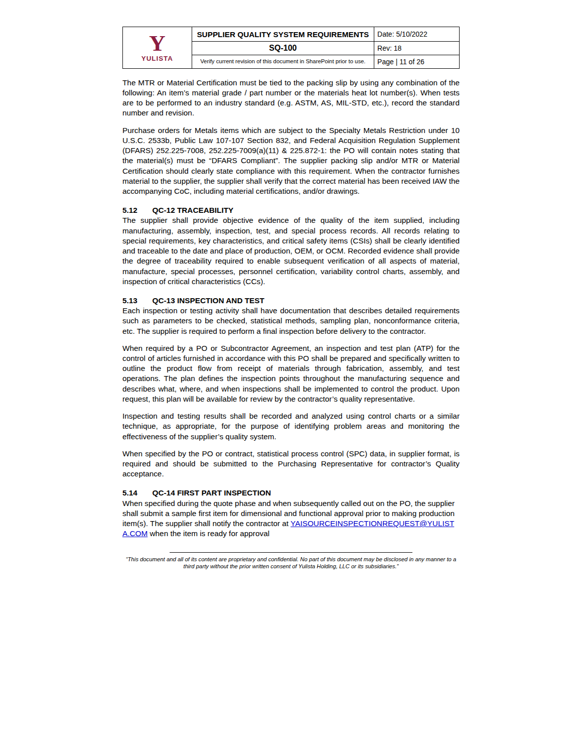| Y YULISTA | SUPPLIER QUALITY SYSTEM REQUIREMENTS | Date: 5/10/2022 |
| SQ-100 | Rev: 18 |
| Verify current revision of this document in SharePoint prior to use. | Page / 11 of 26 |
The MTR or Material Certification must be tied to the packing slip by using any combination of the following: An item’s material grade / part number or the materials heat lot number(s). When tests are to be performed to an industry standard (e.g. ASTM, AS, MIL-STD, etc.), record the standard number and revision.
Purchase orders for Metals items which are subject to the Specialty Metals Restriction under 10 U.S.C. 2533b, Public Law 107-107 Section 832, and Federal Acquisition Regulation Supplement (DFARS) 252.225-7008, 252.225-7009(a)(11) & 225.872-1: the PO will contain notes stating that the material(s) must be “DFARS Compliant”. The supplier packing slip and/or MTR or Material Certification should clearly state compliance with this requirement. When the contractor furnishes material to the supplier, the supplier shall verify that the correct material has been received IAW the accompanying CoC, including material certifications, and/or drawings.
5.12 QC-12 TRACEABILITY
The supplier shall provide objective evidence of the quality of the item supplied, including manufacturing, assembly, inspection, test, and special process records. All records relating to special requirements, key characteristics, and critical safety items (CSIs) shall be clearly identified and traceable to the date and place of production, OEM, or OCM. Recorded evidence shall provide the degree of traceability required to enable subsequent verification of all aspects of material, manufacture, special processes, personnel certification, variability control charts, assembly, and inspection of critical characteristics (CCs).
5.13 QC-13 INSPECTION AND TEST
Each inspection or testing activity shall have documentation that describes detailed requirements such as parameters to be checked, statistical methods, sampling plan, nonconformance criteria, etc. The supplier is required to perform a final inspection before delivery to the contractor.
When required by a PO or Subcontractor Agreement, an inspection and test plan (ATP) for the control of articles furnished in accordance with this PO shall be prepared and specifically written to outline the product flow from receipt of materials through fabrication, assembly, and test operations. The plan defines the inspection points throughout the manufacturing sequence and describes what, where, and when inspections shall be implemented to control the product. Upon request, this plan will be available for review by the contractor’s quality representative.
Inspection and testing results shall be recorded and analyzed using control charts or a similar technique, as appropriate, for the purpose of identifying problem areas and monitoring the effectiveness of the supplier’s quality system.
When specified by the PO or contract, statistical process control (SPC) data, in supplier format, is required and should be submitted to the Purchasing Representative for contractor’s Quality acceptance.
5.14 QC-14 FIRST PART INSPECTION
When specified during the quote phase and when subsequently called out on the PO, the supplier shall submit a sample first item for dimensional and functional approval prior to making production item(s). The supplier shall notify the contractor at YAISOURCEINSPECTIONREQUEST@YULISTA.COM when the item is ready for approval
“This document and all of its content are proprietary and confidential. No part of this document may be disclosed in any manner to a third party without the prior written consent of Yulista Holding, LLC or its subsidiaries.”